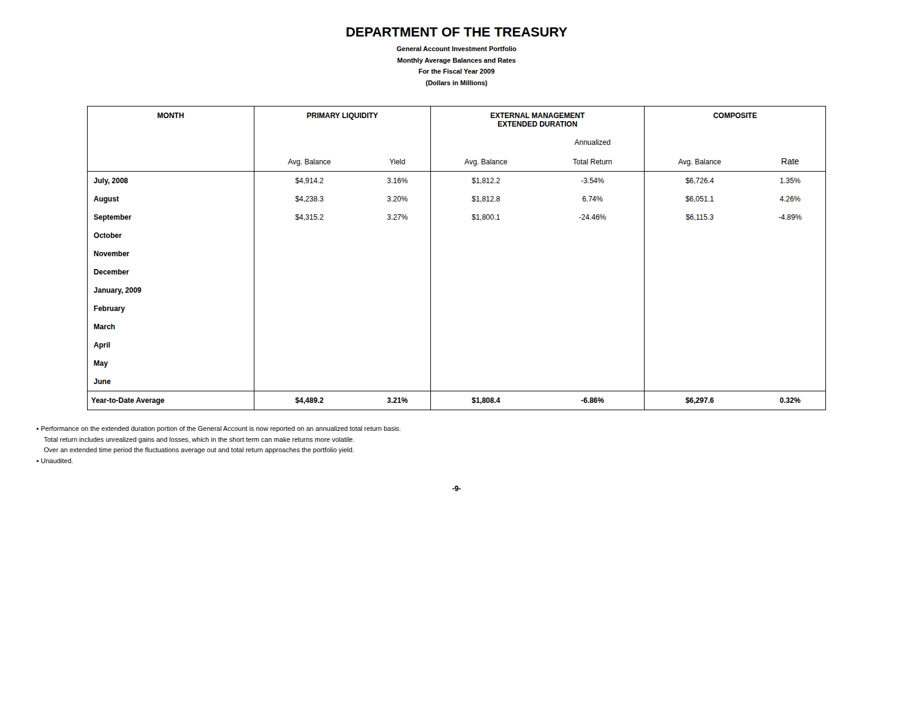DEPARTMENT OF THE TREASURY
General Account Investment Portfolio
Monthly Average Balances and Rates
For the Fiscal Year 2009
(Dollars in Millions)
| MONTH | PRIMARY LIQUIDITY | EXTERNAL MANAGEMENT EXTENDED DURATION | COMPOSITE |
| --- | --- | --- | --- |
| | | | Annualized | | |
| Avg. Balance | Yield | Avg. Balance | Total Return | Avg. Balance | Rate |
| July, 2008 | $4,914.2 | 3.16% | $1,812.2 | -3.54% | $6,726.4 | 1.35% |
| August | $4,238.3 | 3.20% | $1,812.8 | 6.74% | $6,051.1 | 4.26% |
| September | $4,315.2 | 3.27% | $1,800.1 | -24.46% | $6,115.3 | -4.89% |
| October | | | | | | |
| November | | | | | | |
| December | | | | | | |
| January, 2009 | | | | | | |
| February | | | | | | |
| March | | | | | | |
| April | | | | | | |
| May | | | | | | |
| June | | | | | | |
| Year-to-Date Average | $4,489.2 | 3.21% | $1,808.4 | -6.86% | $6,297.6 | 0.32% |
▪ Performance on the extended duration portion of the General Account is now reported on an annualized total return basis.
Total return includes unrealized gains and losses, which in the short term can make returns more volatile.
Over an extended time period the fluctuations average out and total return approaches the portfolio yield.
▪ Unaudited.
-9-